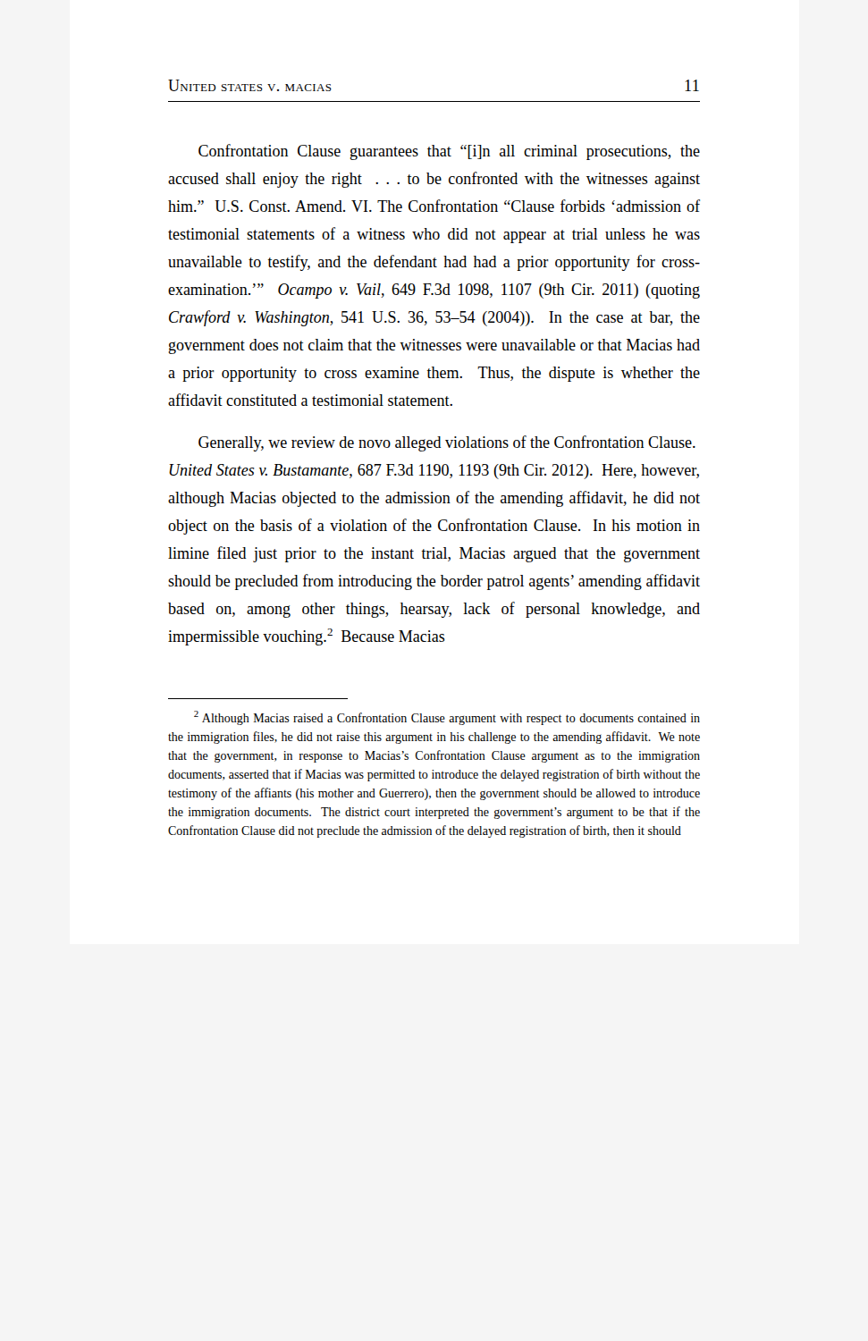United States v. Macias 11
Confrontation Clause guarantees that “[i]n all criminal prosecutions, the accused shall enjoy the right . . . to be confronted with the witnesses against him.” U.S. Const. Amend. VI. The Confrontation “Clause forbids ‘admission of testimonial statements of a witness who did not appear at trial unless he was unavailable to testify, and the defendant had had a prior opportunity for cross-examination.’” Ocampo v. Vail, 649 F.3d 1098, 1107 (9th Cir. 2011) (quoting Crawford v. Washington, 541 U.S. 36, 53–54 (2004)). In the case at bar, the government does not claim that the witnesses were unavailable or that Macias had a prior opportunity to cross examine them. Thus, the dispute is whether the affidavit constituted a testimonial statement.
Generally, we review de novo alleged violations of the Confrontation Clause. United States v. Bustamante, 687 F.3d 1190, 1193 (9th Cir. 2012). Here, however, although Macias objected to the admission of the amending affidavit, he did not object on the basis of a violation of the Confrontation Clause. In his motion in limine filed just prior to the instant trial, Macias argued that the government should be precluded from introducing the border patrol agents’ amending affidavit based on, among other things, hearsay, lack of personal knowledge, and impermissible vouching.2 Because Macias
2 Although Macias raised a Confrontation Clause argument with respect to documents contained in the immigration files, he did not raise this argument in his challenge to the amending affidavit. We note that the government, in response to Macias’s Confrontation Clause argument as to the immigration documents, asserted that if Macias was permitted to introduce the delayed registration of birth without the testimony of the affiants (his mother and Guerrero), then the government should be allowed to introduce the immigration documents. The district court interpreted the government’s argument to be that if the Confrontation Clause did not preclude the admission of the delayed registration of birth, then it should